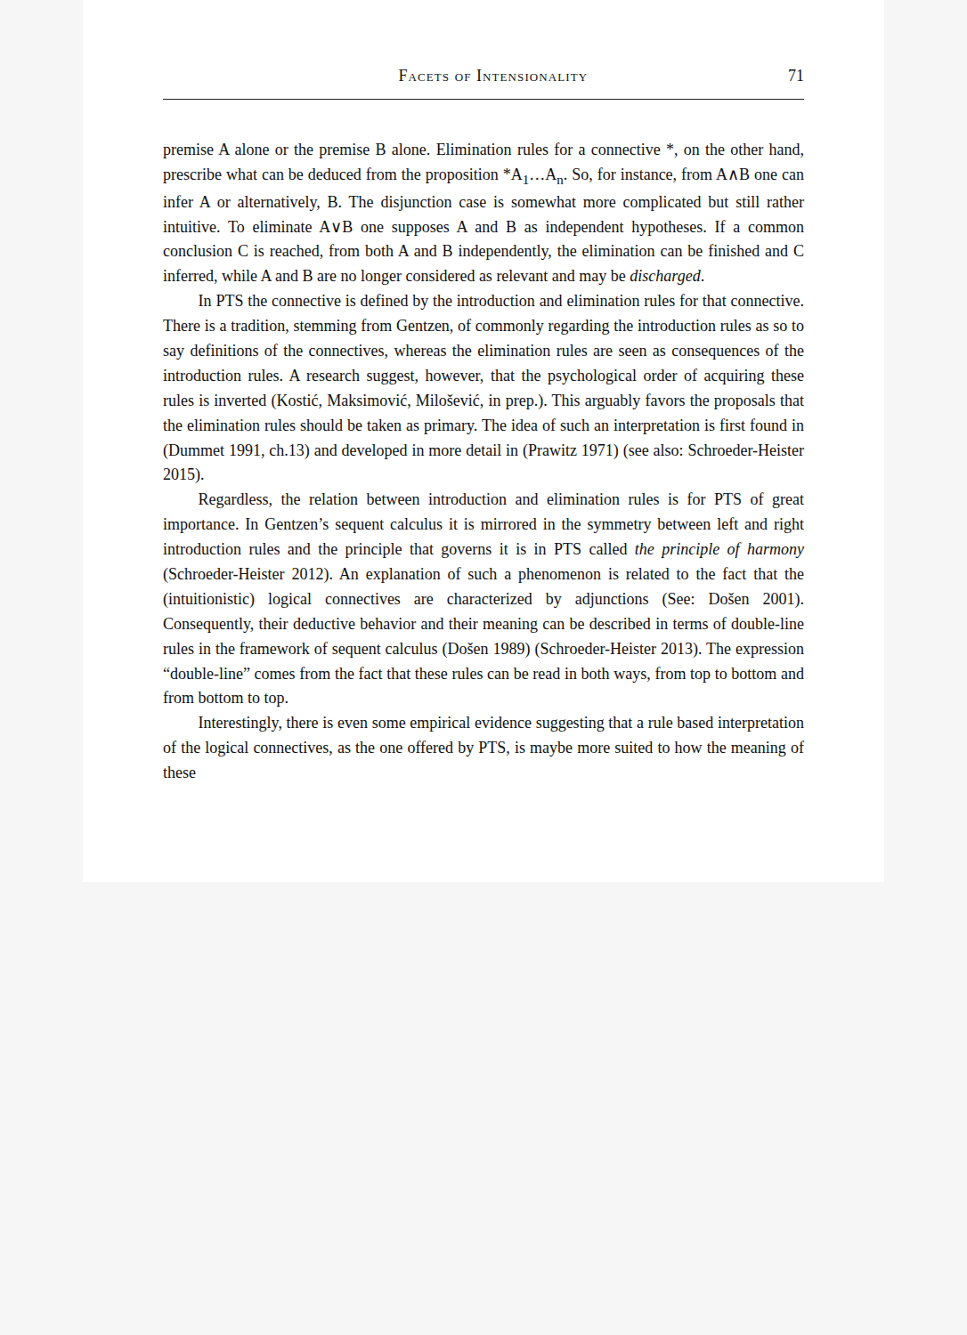Facets of Intensionality 71
premise A alone or the premise B alone. Elimination rules for a connective *, on the other hand, prescribe what can be deduced from the proposition *A1…An. So, for instance, from A∧B one can infer A or alternatively, B. The disjunction case is somewhat more complicated but still rather intuitive. To eliminate A∨B one supposes A and B as independent hypotheses. If a common conclusion C is reached, from both A and B independently, the elimination can be finished and C inferred, while A and B are no longer considered as relevant and may be discharged.
In PTS the connective is defined by the introduction and elimination rules for that connective. There is a tradition, stemming from Gentzen, of commonly regarding the introduction rules as so to say definitions of the connectives, whereas the elimination rules are seen as consequences of the introduction rules. A research suggest, however, that the psychological order of acquiring these rules is inverted (Kostić, Maksimović, Milošević, in prep.). This arguably favors the proposals that the elimination rules should be taken as primary. The idea of such an interpretation is first found in (Dummet 1991, ch.13) and developed in more detail in (Prawitz 1971) (see also: Schroeder-Heister 2015).
Regardless, the relation between introduction and elimination rules is for PTS of great importance. In Gentzen’s sequent calculus it is mirrored in the symmetry between left and right introduction rules and the principle that governs it is in PTS called the principle of harmony (Schroeder-Heister 2012). An explanation of such a phenomenon is related to the fact that the (intuitionistic) logical connectives are characterized by adjunctions (See: Došen 2001). Consequently, their deductive behavior and their meaning can be described in terms of double-line rules in the framework of sequent calculus (Došen 1989) (Schroeder-Heister 2013). The expression “double-line” comes from the fact that these rules can be read in both ways, from top to bottom and from bottom to top.
Interestingly, there is even some empirical evidence suggesting that a rule based interpretation of the logical connectives, as the one offered by PTS, is maybe more suited to how the meaning of these